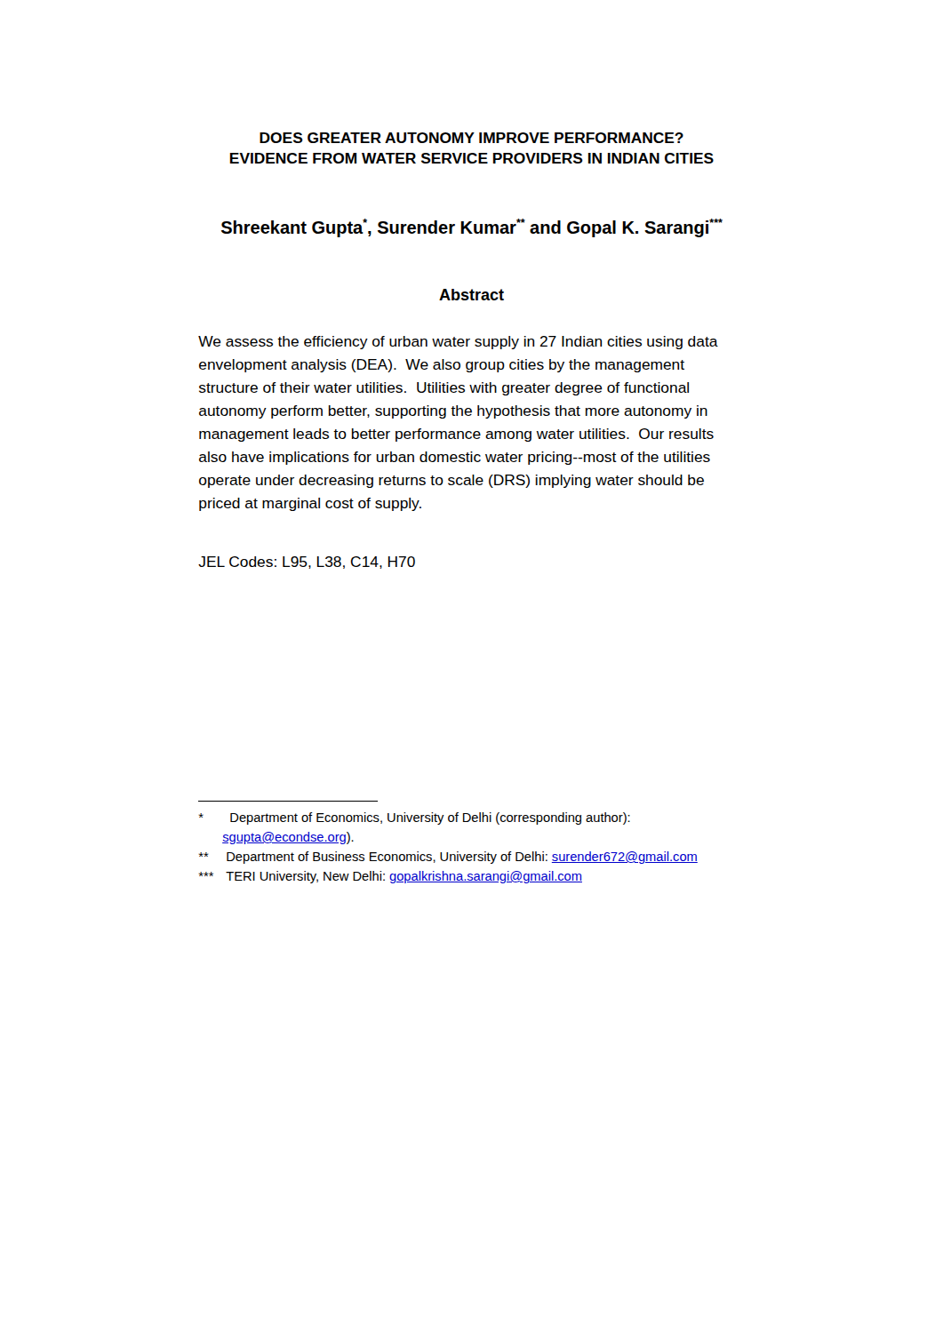Does Greater Autonomy Improve Performance?
Evidence from Water Service Providers in Indian Cities
Shreekant Gupta*, Surender Kumar** and Gopal K. Sarangi***
Abstract
We assess the efficiency of urban water supply in 27 Indian cities using data envelopment analysis (DEA). We also group cities by the management structure of their water utilities. Utilities with greater degree of functional autonomy perform better, supporting the hypothesis that more autonomy in management leads to better performance among water utilities. Our results also have implications for urban domestic water pricing--most of the utilities operate under decreasing returns to scale (DRS) implying water should be priced at marginal cost of supply.
JEL Codes: L95, L38, C14, H70
* Department of Economics, University of Delhi (corresponding author): sgupta@econdse.org).
** Department of Business Economics, University of Delhi: surender672@gmail.com
*** TERI University, New Delhi: gopalkrishna.sarangi@gmail.com